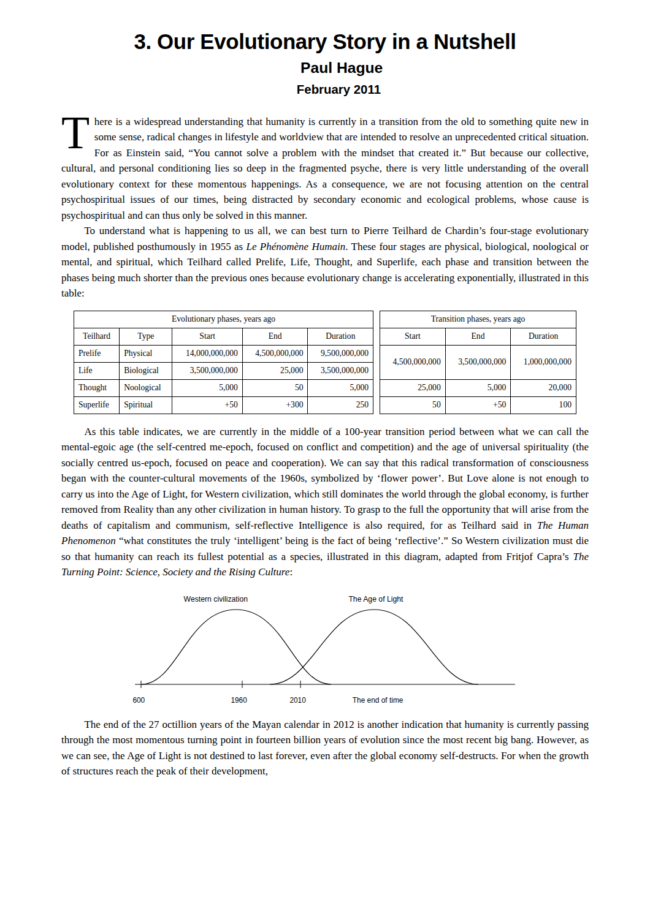3. Our Evolutionary Story in a Nutshell
Paul Hague
February 2011
There is a widespread understanding that humanity is currently in a transition from the old to something quite new in some sense, radical changes in lifestyle and worldview that are intended to resolve an unprecedented critical situation. For as Einstein said, “You cannot solve a problem with the mindset that created it.” But because our collective, cultural, and personal conditioning lies so deep in the fragmented psyche, there is very little understanding of the overall evolutionary context for these momentous happenings. As a consequence, we are not focusing attention on the central psychospiritual issues of our times, being distracted by secondary economic and ecological problems, whose cause is psychospiritual and can thus only be solved in this manner.
To understand what is happening to us all, we can best turn to Pierre Teilhard de Chardin’s four-stage evolutionary model, published posthumously in 1955 as Le Phénomène Humain. These four stages are physical, biological, noological or mental, and spiritual, which Teilhard called Prelife, Life, Thought, and Superlife, each phase and transition between the phases being much shorter than the previous ones because evolutionary change is accelerating exponentially, illustrated in this table:
| Evolutionary phases, years ago | | Transition phases, years ago |
| --- | --- | --- |
| Teilhard | Type | Start | End | Duration | | Start | End | Duration |
| Prelife | Physical | 14,000,000,000 | 4,500,000,000 | 9,500,000,000 | | 4,500,000,000 | 3,500,000,000 | 1,000,000,000 |
| Life | Biological | 3,500,000,000 | 25,000 | 3,500,000,000 | |
| Thought | Noological | 5,000 | 50 | 5,000 | | 25,000 | 5,000 | 20,000 |
| Superlife | Spiritual | +50 | +300 | 250 | | 50 | +50 | 100 |
As this table indicates, we are currently in the middle of a 100-year transition period between what we can call the mental-egoic age (the self-centred me-epoch, focused on conflict and competition) and the age of universal spirituality (the socially centred us-epoch, focused on peace and cooperation). We can say that this radical transformation of consciousness began with the counter-cultural movements of the 1960s, symbolized by ‘flower power’. But Love alone is not enough to carry us into the Age of Light, for Western civilization, which still dominates the world through the global economy, is further removed from Reality than any other civilization in human history. To grasp to the full the opportunity that will arise from the deaths of capitalism and communism, self-reflective Intelligence is also required, for as Teilhard said in The Human Phenomenon “what constitutes the truly ‘intelligent’ being is the fact of being ‘reflective’.” So Western civilization must die so that humanity can reach its fullest potential as a species, illustrated in this diagram, adapted from Fritjof Capra’s The Turning Point: Science, Society and the Rising Culture:
Western civilization The Age of Light
600 1960 2010 The end of time
The end of the 27 octillion years of the Mayan calendar in 2012 is another indication that humanity is currently passing through the most momentous turning point in fourteen billion years of evolution since the most recent big bang. However, as we can see, the Age of Light is not destined to last forever, even after the global economy self-destructs. For when the growth of structures reach the peak of their development,